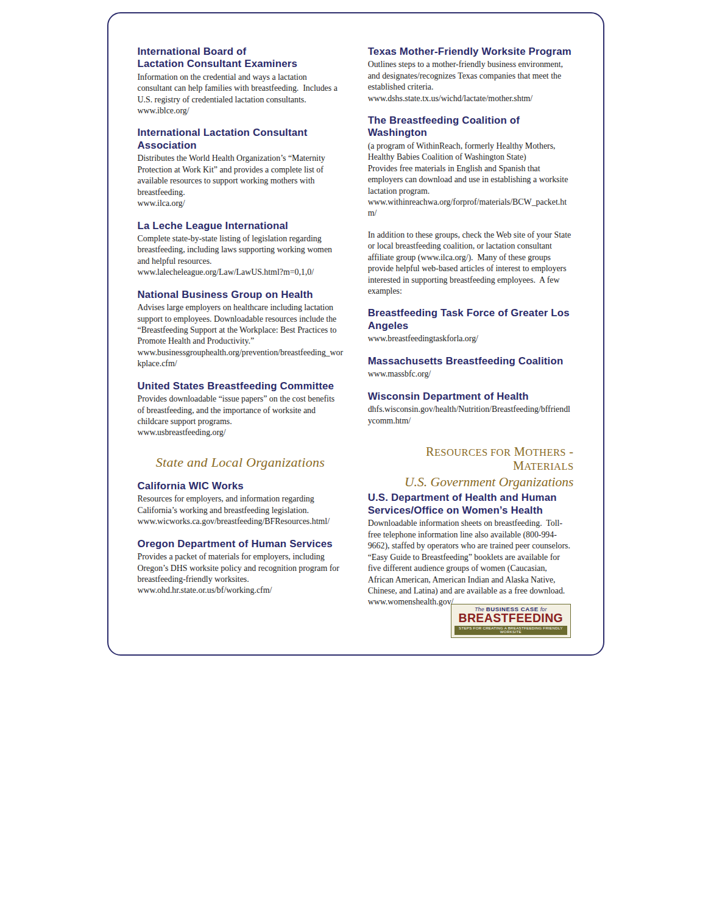International Board of
Lactation Consultant Examiners
Information on the credential and ways a lactation consultant can help families with breastfeeding. Includes a U.S. registry of credentialed lactation consultants.
www.iblce.org/
International Lactation Consultant Association
Distributes the World Health Organization’s “Maternity Protection at Work Kit” and provides a complete list of available resources to support working mothers with breastfeeding.
www.ilca.org/
La Leche League International
Complete state-by-state listing of legislation regarding breastfeeding, including laws supporting working women and helpful resources.
www.lalecheleague.org/Law/LawUS.html?m=0,1,0/
National Business Group on Health
Advises large employers on healthcare including lactation support to employees. Downloadable resources include the “Breastfeeding Support at the Workplace: Best Practices to Promote Health and Productivity.”
www.businessgrouphealth.org/prevention/breastfeeding_workplace.cfm/
United States Breastfeeding Committee
Provides downloadable “issue papers” on the cost benefits of breastfeeding, and the importance of worksite and childcare support programs.
www.usbreastfeeding.org/
State and Local Organizations
California WIC Works
Resources for employers, and information regarding California’s working and breastfeeding legislation.
www.wicworks.ca.gov/breastfeeding/BFResources.html/
Oregon Department of Human Services
Provides a packet of materials for employers, including Oregon’s DHS worksite policy and recognition program for breastfeeding-friendly worksites.
www.ohd.hr.state.or.us/bf/working.cfm/
Texas Mother-Friendly Worksite Program
Outlines steps to a mother-friendly business environment, and designates/recognizes Texas companies that meet the established criteria.
www.dshs.state.tx.us/wichd/lactate/mother.shtm/
The Breastfeeding Coalition of Washington
(a program of WithinReach, formerly Healthy Mothers, Healthy Babies Coalition of Washington State)
Provides free materials in English and Spanish that employers can download and use in establishing a worksite lactation program.
www.withinreachwa.org/forprof/materials/BCW_packet.htm/
In addition to these groups, check the Web site of your State or local breastfeeding coalition, or lactation consultant affiliate group (www.ilca.org/). Many of these groups provide helpful web-based articles of interest to employers interested in supporting breastfeeding employees. A few examples:
Breastfeeding Task Force of Greater Los Angeles
www.breastfeedingtaskforla.org/
Massachusetts Breastfeeding Coalition
www.massbfc.org/
Wisconsin Department of Health
dhfs.wisconsin.gov/health/Nutrition/Breastfeeding/bffriendlycomm.htm/
RESOURCES FOR MOTHERS - MATERIALS U.S. Government Organizations
U.S. Department of Health and Human Services/Office on Women’s Health
Downloadable information sheets on breastfeeding. Toll-free telephone information line also available (800-994-9662), staffed by operators who are trained peer counselors. “Easy Guide to Breastfeeding” booklets are available for five different audience groups of women (Caucasian, African American, American Indian and Alaska Native, Chinese, and Latina) and are available as a free download.
www.womenshealth.gov/
The BUSINESS CASE for
BREASTFEEDING
STEPS FOR CREATING A BREASTFEEDING FRIENDLY WORKSITE